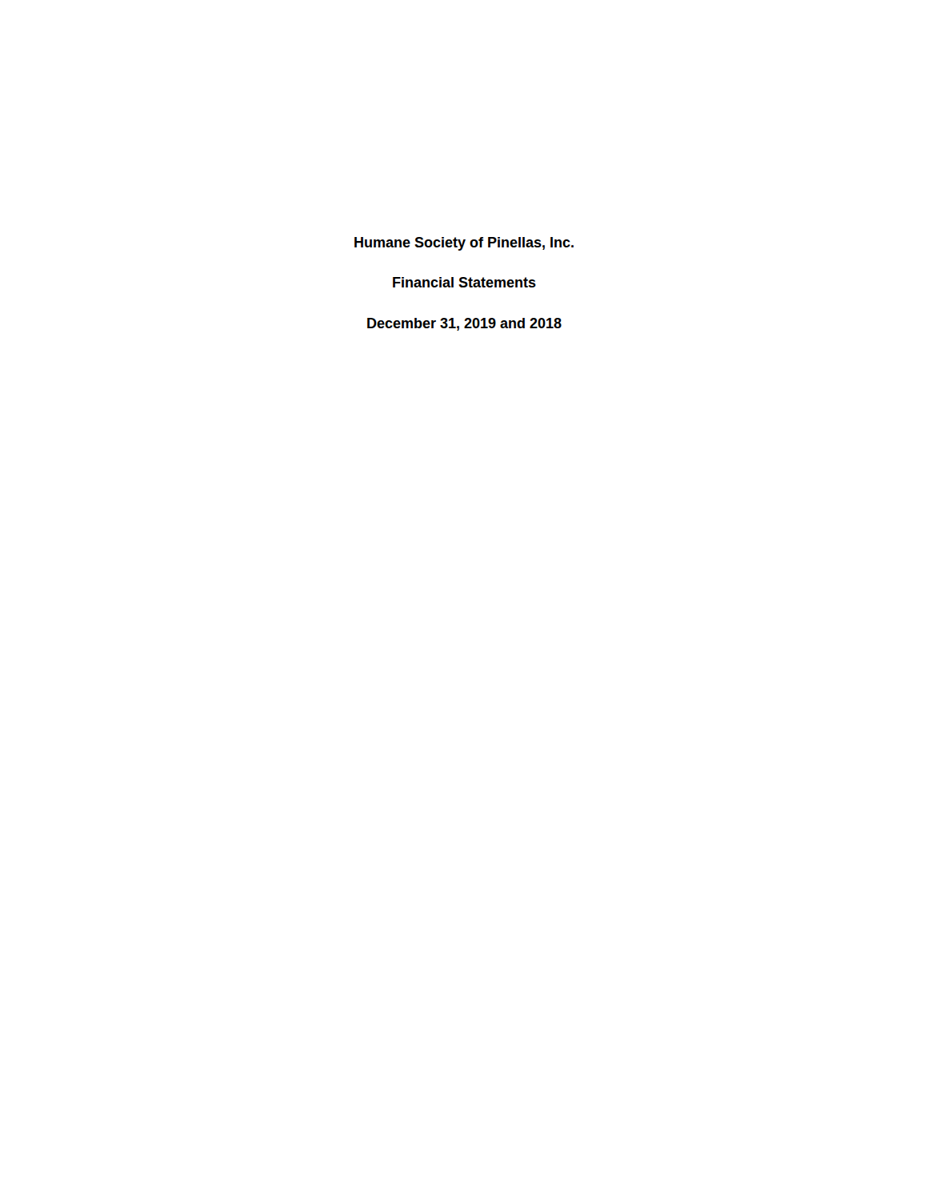Humane Society of Pinellas, Inc.
Financial Statements
December 31, 2019 and 2018